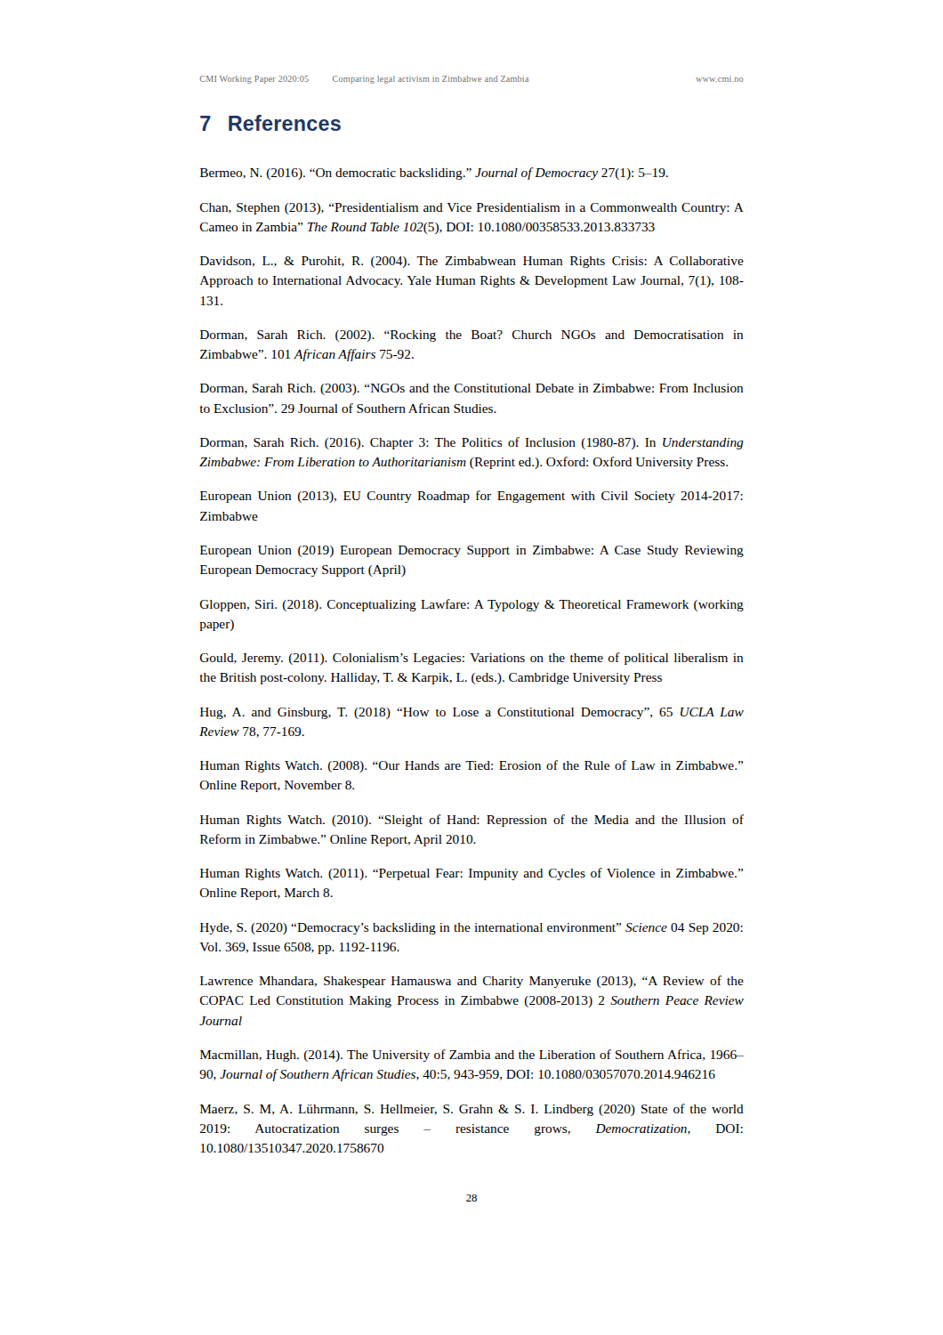CMI Working Paper 2020:05 Comparing legal activism in Zimbabwe and Zambia www.cmi.no
7 References
Bermeo, N. (2016). “On democratic backsliding.” Journal of Democracy 27(1): 5–19.
Chan, Stephen (2013), “Presidentialism and Vice Presidentialism in a Commonwealth Country: A Cameo in Zambia” The Round Table 102(5), DOI: 10.1080/00358533.2013.833733
Davidson, L., & Purohit, R. (2004). The Zimbabwean Human Rights Crisis: A Collaborative Approach to International Advocacy. Yale Human Rights & Development Law Journal, 7(1), 108-131.
Dorman, Sarah Rich. (2002). “Rocking the Boat? Church NGOs and Democratisation in Zimbabwe”. 101 African Affairs 75-92.
Dorman, Sarah Rich. (2003). “NGOs and the Constitutional Debate in Zimbabwe: From Inclusion to Exclusion”. 29 Journal of Southern African Studies.
Dorman, Sarah Rich. (2016). Chapter 3: The Politics of Inclusion (1980-87). In Understanding Zimbabwe: From Liberation to Authoritarianism (Reprint ed.). Oxford: Oxford University Press.
European Union (2013), EU Country Roadmap for Engagement with Civil Society 2014-2017: Zimbabwe
European Union (2019) European Democracy Support in Zimbabwe: A Case Study Reviewing European Democracy Support (April)
Gloppen, Siri. (2018). Conceptualizing Lawfare: A Typology & Theoretical Framework (working paper)
Gould, Jeremy. (2011). Colonialism’s Legacies: Variations on the theme of political liberalism in the British post-colony. Halliday, T. & Karpik, L. (eds.). Cambridge University Press
Hug, A. and Ginsburg, T. (2018) “How to Lose a Constitutional Democracy”, 65 UCLA Law Review 78, 77-169.
Human Rights Watch. (2008). “Our Hands are Tied: Erosion of the Rule of Law in Zimbabwe.” Online Report, November 8.
Human Rights Watch. (2010). “Sleight of Hand: Repression of the Media and the Illusion of Reform in Zimbabwe.” Online Report, April 2010.
Human Rights Watch. (2011). “Perpetual Fear: Impunity and Cycles of Violence in Zimbabwe.” Online Report, March 8.
Hyde, S. (2020) “Democracy’s backsliding in the international environment” Science 04 Sep 2020: Vol. 369, Issue 6508, pp. 1192-1196.
Lawrence Mhandara, Shakespear Hamauswa and Charity Manyeruke (2013), “A Review of the COPAC Led Constitution Making Process in Zimbabwe (2008-2013) 2 Southern Peace Review Journal
Macmillan, Hugh. (2014). The University of Zambia and the Liberation of Southern Africa, 1966–90, Journal of Southern African Studies, 40:5, 943-959, DOI: 10.1080/03057070.2014.946216
Maerz, S. M, A. Lührmann, S. Hellmeier, S. Grahn & S. I. Lindberg (2020) State of the world 2019: Autocratization surges – resistance grows, Democratization, DOI: 10.1080/13510347.2020.1758670
28